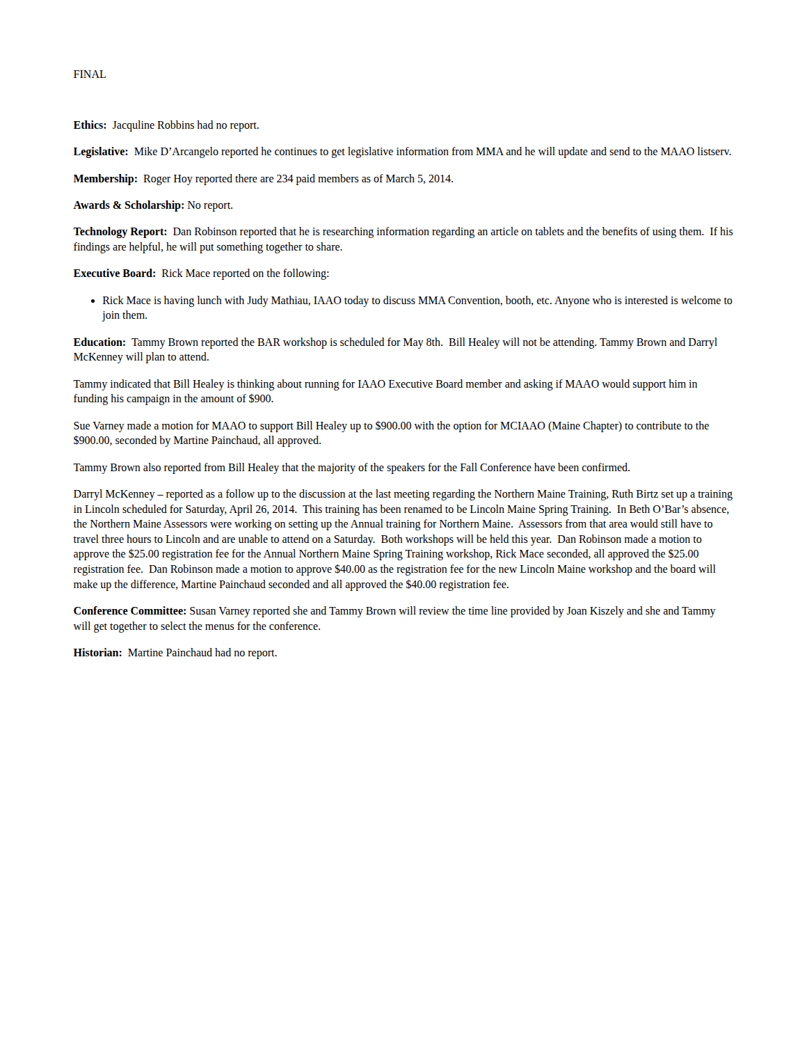FINAL
Ethics: Jacquline Robbins had no report.
Legislative: Mike D’Arcangelo reported he continues to get legislative information from MMA and he will update and send to the MAAO listserv.
Membership: Roger Hoy reported there are 234 paid members as of March 5, 2014.
Awards & Scholarship: No report.
Technology Report: Dan Robinson reported that he is researching information regarding an article on tablets and the benefits of using them. If his findings are helpful, he will put something together to share.
Executive Board: Rick Mace reported on the following:
Rick Mace is having lunch with Judy Mathiau, IAAO today to discuss MMA Convention, booth, etc. Anyone who is interested is welcome to join them.
Education: Tammy Brown reported the BAR workshop is scheduled for May 8th. Bill Healey will not be attending. Tammy Brown and Darryl McKenney will plan to attend.
Tammy indicated that Bill Healey is thinking about running for IAAO Executive Board member and asking if MAAO would support him in funding his campaign in the amount of $900.
Sue Varney made a motion for MAAO to support Bill Healey up to $900.00 with the option for MCIAAO (Maine Chapter) to contribute to the $900.00, seconded by Martine Painchaud, all approved.
Tammy Brown also reported from Bill Healey that the majority of the speakers for the Fall Conference have been confirmed.
Darryl McKenney – reported as a follow up to the discussion at the last meeting regarding the Northern Maine Training, Ruth Birtz set up a training in Lincoln scheduled for Saturday, April 26, 2014. This training has been renamed to be Lincoln Maine Spring Training. In Beth O’Bar’s absence, the Northern Maine Assessors were working on setting up the Annual training for Northern Maine. Assessors from that area would still have to travel three hours to Lincoln and are unable to attend on a Saturday. Both workshops will be held this year. Dan Robinson made a motion to approve the $25.00 registration fee for the Annual Northern Maine Spring Training workshop, Rick Mace seconded, all approved the $25.00 registration fee. Dan Robinson made a motion to approve $40.00 as the registration fee for the new Lincoln Maine workshop and the board will make up the difference, Martine Painchaud seconded and all approved the $40.00 registration fee.
Conference Committee: Susan Varney reported she and Tammy Brown will review the time line provided by Joan Kiszely and she and Tammy will get together to select the menus for the conference.
Historian: Martine Painchaud had no report.